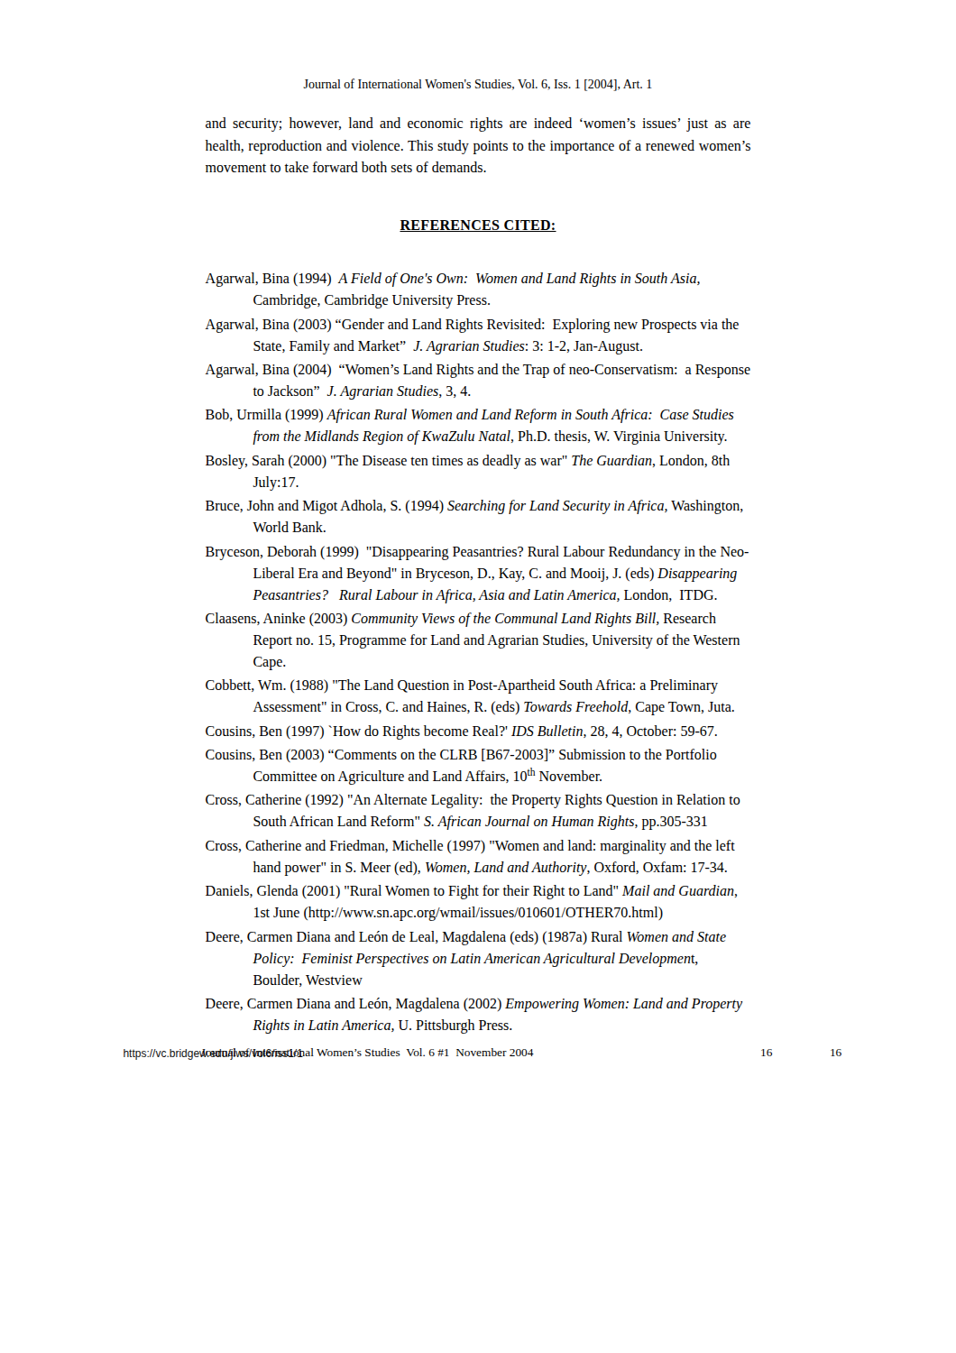Journal of International Women's Studies, Vol. 6, Iss. 1 [2004], Art. 1
and security; however, land and economic rights are indeed ‘women’s issues’ just as are health, reproduction and violence. This study points to the importance of a renewed women’s movement to take forward both sets of demands.
REFERENCES CITED:
Agarwal, Bina (1994) A Field of One's Own: Women and Land Rights in South Asia, Cambridge, Cambridge University Press.
Agarwal, Bina (2003) “Gender and Land Rights Revisited: Exploring new Prospects via the State, Family and Market” J. Agrarian Studies: 3: 1-2, Jan-August.
Agarwal, Bina (2004) “Women’s Land Rights and the Trap of neo-Conservatism: a Response to Jackson” J. Agrarian Studies, 3, 4.
Bob, Urmilla (1999) African Rural Women and Land Reform in South Africa: Case Studies from the Midlands Region of KwaZulu Natal, Ph.D. thesis, W. Virginia University.
Bosley, Sarah (2000) "The Disease ten times as deadly as war" The Guardian, London, 8th July:17.
Bruce, John and Migot Adhola, S. (1994) Searching for Land Security in Africa, Washington, World Bank.
Bryceson, Deborah (1999) "Disappearing Peasantries? Rural Labour Redundancy in the Neo-Liberal Era and Beyond" in Bryceson, D., Kay, C. and Mooij, J. (eds) Disappearing Peasantries? Rural Labour in Africa, Asia and Latin America, London, ITDG.
Claasens, Aninke (2003) Community Views of the Communal Land Rights Bill, Research Report no. 15, Programme for Land and Agrarian Studies, University of the Western Cape.
Cobbett, Wm. (1988) "The Land Question in Post-Apartheid South Africa: a Preliminary Assessment" in Cross, C. and Haines, R. (eds) Towards Freehold, Cape Town, Juta.
Cousins, Ben (1997) `How do Rights become Real?' IDS Bulletin, 28, 4, October: 59-67.
Cousins, Ben (2003) “Comments on the CLRB [B67-2003]” Submission to the Portfolio Committee on Agriculture and Land Affairs, 10th November.
Cross, Catherine (1992) "An Alternate Legality: the Property Rights Question in Relation to South African Land Reform" S. African Journal on Human Rights, pp.305-331
Cross, Catherine and Friedman, Michelle (1997) "Women and land: marginality and the left hand power" in S. Meer (ed), Women, Land and Authority, Oxford, Oxfam: 17-34.
Daniels, Glenda (2001) "Rural Women to Fight for their Right to Land" Mail and Guardian, 1st June (http://www.sn.apc.org/wmail/issues/010601/OTHER70.html)
Deere, Carmen Diana and León de Leal, Magdalena (eds) (1987a) Rural Women and State Policy: Feminist Perspectives on Latin American Agricultural Development, Boulder, Westview
Deere, Carmen Diana and León, Magdalena (2002) Empowering Women: Land and Property Rights in Latin America, U. Pittsburgh Press.
https://vc.bridgew.edu/jiws/vol6/iss1/1 Journal of International Women’s Studies Vol. 6 #1 November 2004 16 16